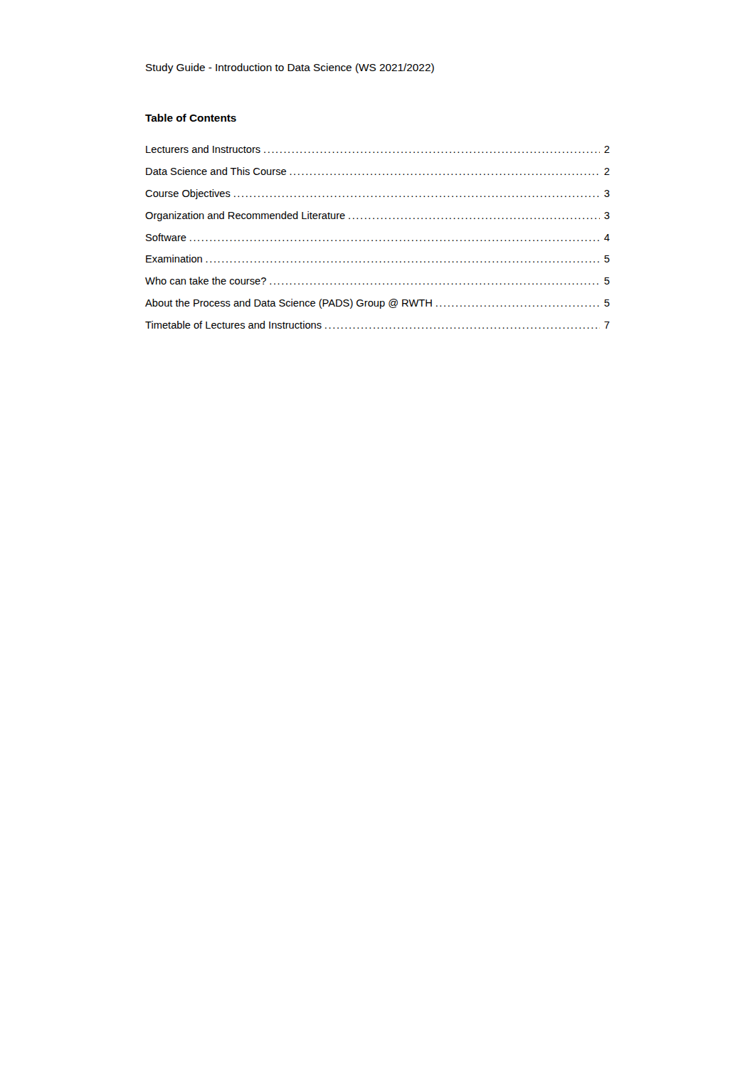Study Guide - Introduction to Data Science (WS 2021/2022)
Table of Contents
Lecturers and Instructors ........................................................................................................................................... 2
Data Science and This Course ..................................................................................................................................... 2
Course Objectives ....................................................................................................................................................... 3
Organization and Recommended Literature ................................................................................................................. 3
Software ..................................................................................................................................................................... 4
Examination ............................................................................................................................................................. 5
Who can take the course? ......................................................................................................................................... 5
About the Process and Data Science (PADS) Group @ RWTH ....................................................................................... 5
Timetable of Lectures and Instructions ......................................................................................................................... 7